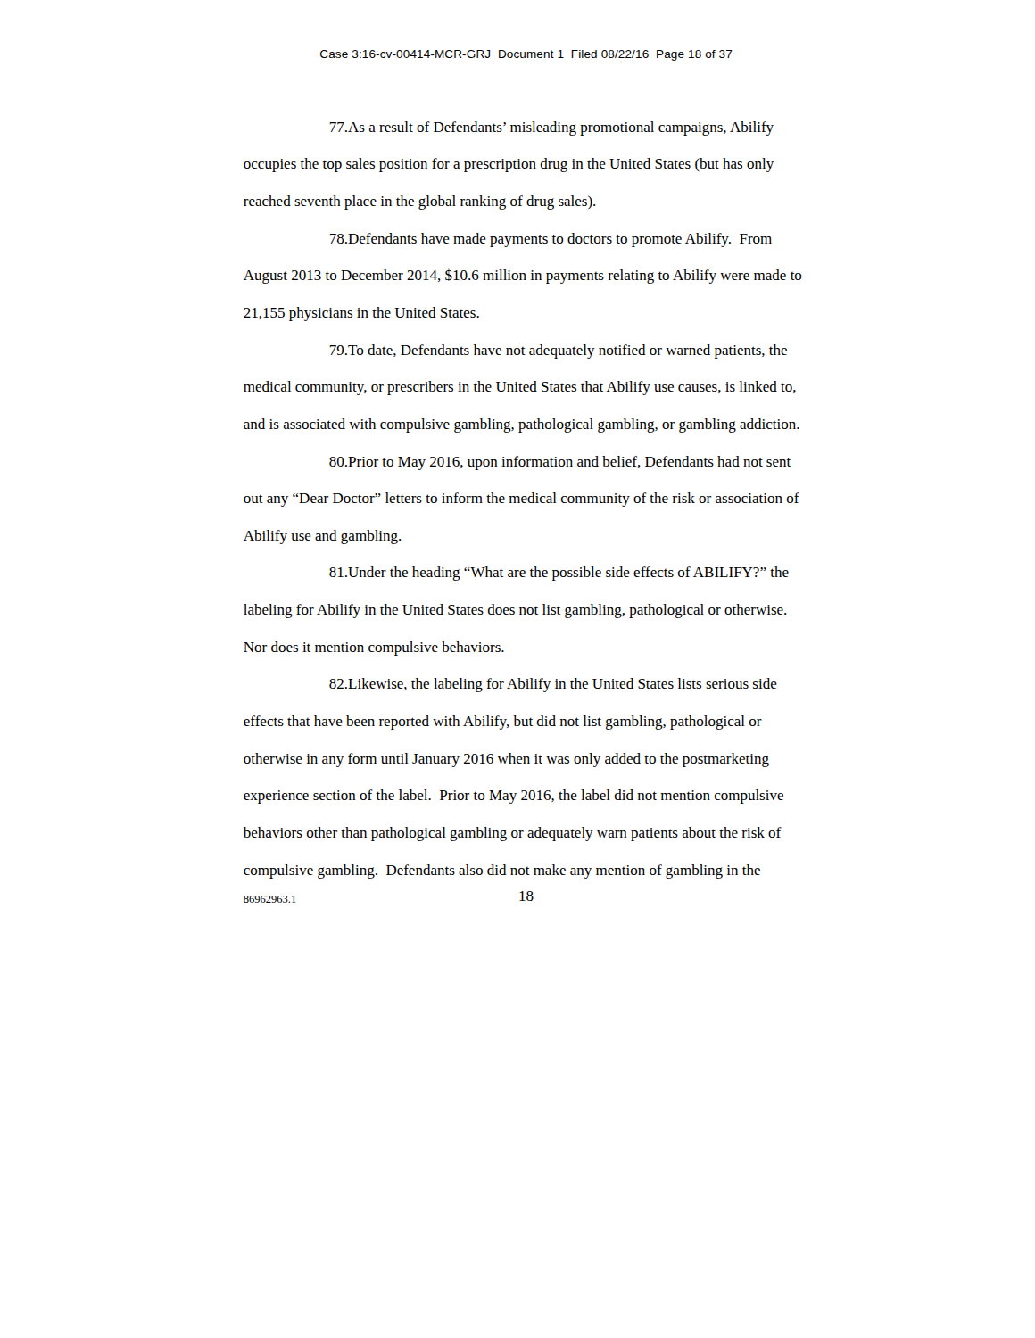Case 3:16-cv-00414-MCR-GRJ Document 1 Filed 08/22/16 Page 18 of 37
77. As a result of Defendants’ misleading promotional campaigns, Abilify occupies the top sales position for a prescription drug in the United States (but has only reached seventh place in the global ranking of drug sales).
78. Defendants have made payments to doctors to promote Abilify. From August 2013 to December 2014, $10.6 million in payments relating to Abilify were made to 21,155 physicians in the United States.
79. To date, Defendants have not adequately notified or warned patients, the medical community, or prescribers in the United States that Abilify use causes, is linked to, and is associated with compulsive gambling, pathological gambling, or gambling addiction.
80. Prior to May 2016, upon information and belief, Defendants had not sent out any “Dear Doctor” letters to inform the medical community of the risk or association of Abilify use and gambling.
81. Under the heading “What are the possible side effects of ABILIFY?” the labeling for Abilify in the United States does not list gambling, pathological or otherwise. Nor does it mention compulsive behaviors.
82. Likewise, the labeling for Abilify in the United States lists serious side effects that have been reported with Abilify, but did not list gambling, pathological or otherwise in any form until January 2016 when it was only added to the postmarketing experience section of the label. Prior to May 2016, the label did not mention compulsive behaviors other than pathological gambling or adequately warn patients about the risk of compulsive gambling. Defendants also did not make any mention of gambling in the
86962963.1 18